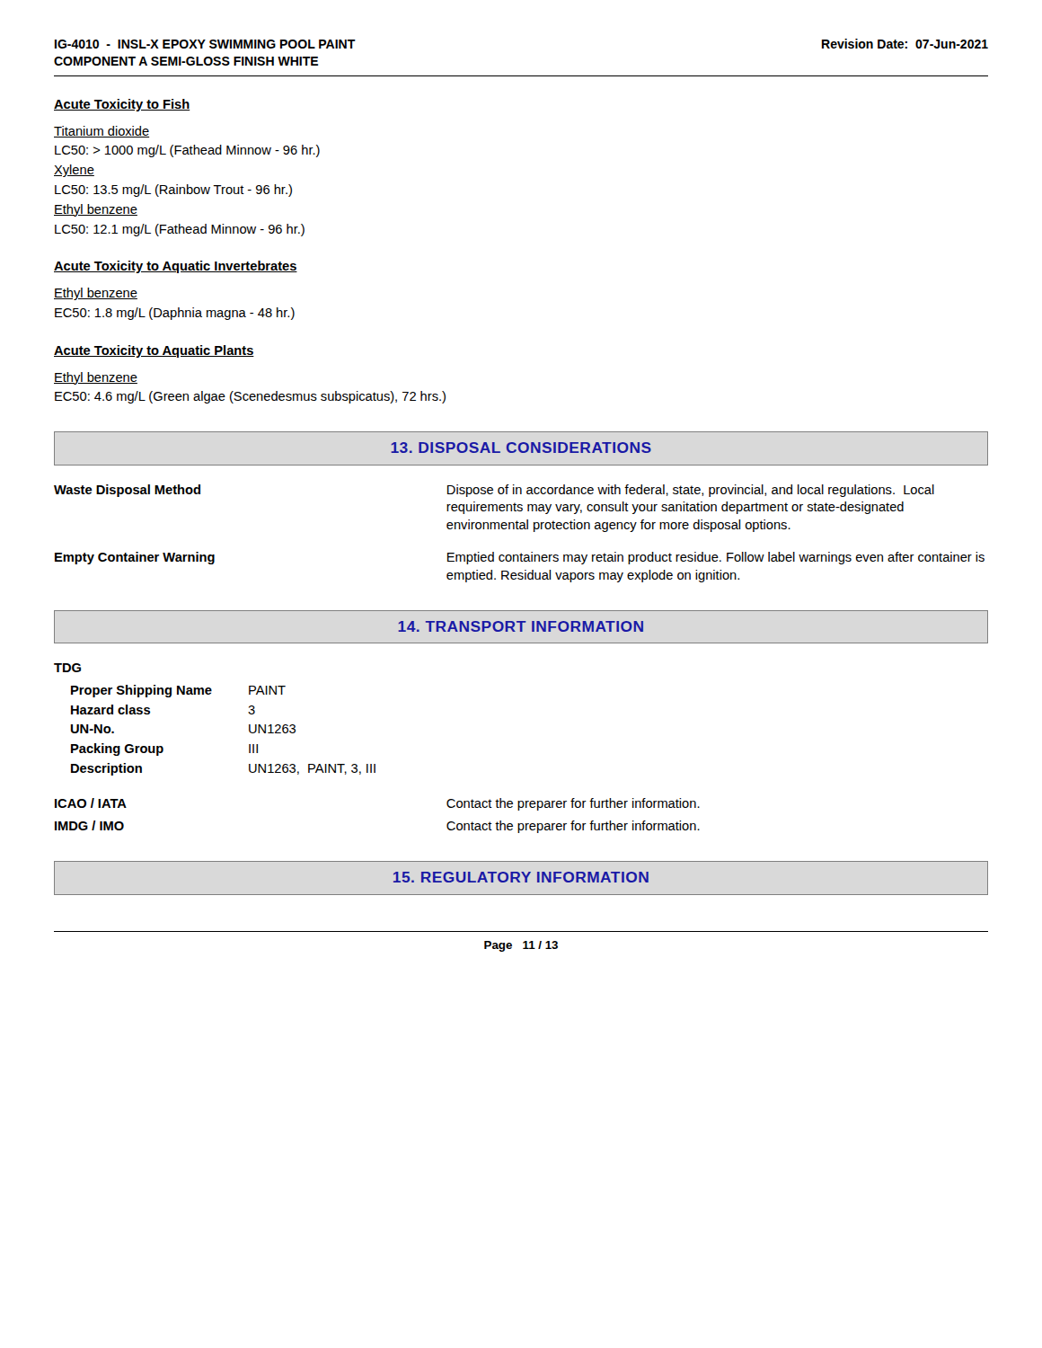IG-4010 - INSL-X EPOXY SWIMMING POOL PAINT
COMPONENT A SEMI-GLOSS FINISH WHITE
Revision Date: 07-Jun-2021
Acute Toxicity to Fish
Titanium dioxide
LC50: > 1000 mg/L (Fathead Minnow - 96 hr.)
Xylene
LC50: 13.5 mg/L (Rainbow Trout - 96 hr.)
Ethyl benzene
LC50: 12.1 mg/L (Fathead Minnow - 96 hr.)
Acute Toxicity to Aquatic Invertebrates
Ethyl benzene
EC50: 1.8 mg/L (Daphnia magna - 48 hr.)
Acute Toxicity to Aquatic Plants
Ethyl benzene
EC50: 4.6 mg/L (Green algae (Scenedesmus subspicatus), 72 hrs.)
13. DISPOSAL CONSIDERATIONS
Waste Disposal Method
Dispose of in accordance with federal, state, provincial, and local regulations. Local requirements may vary, consult your sanitation department or state-designated environmental protection agency for more disposal options.
Empty Container Warning
Emptied containers may retain product residue. Follow label warnings even after container is emptied. Residual vapors may explode on ignition.
14. TRANSPORT INFORMATION
TDG
| Proper Shipping Name | PAINT |
| Hazard class | 3 |
| UN-No. | UN1263 |
| Packing Group | III |
| Description | UN1263, PAINT, 3, III |
ICAO / IATA
Contact the preparer for further information.
IMDG / IMO
Contact the preparer for further information.
15. REGULATORY INFORMATION
Page 11 / 13